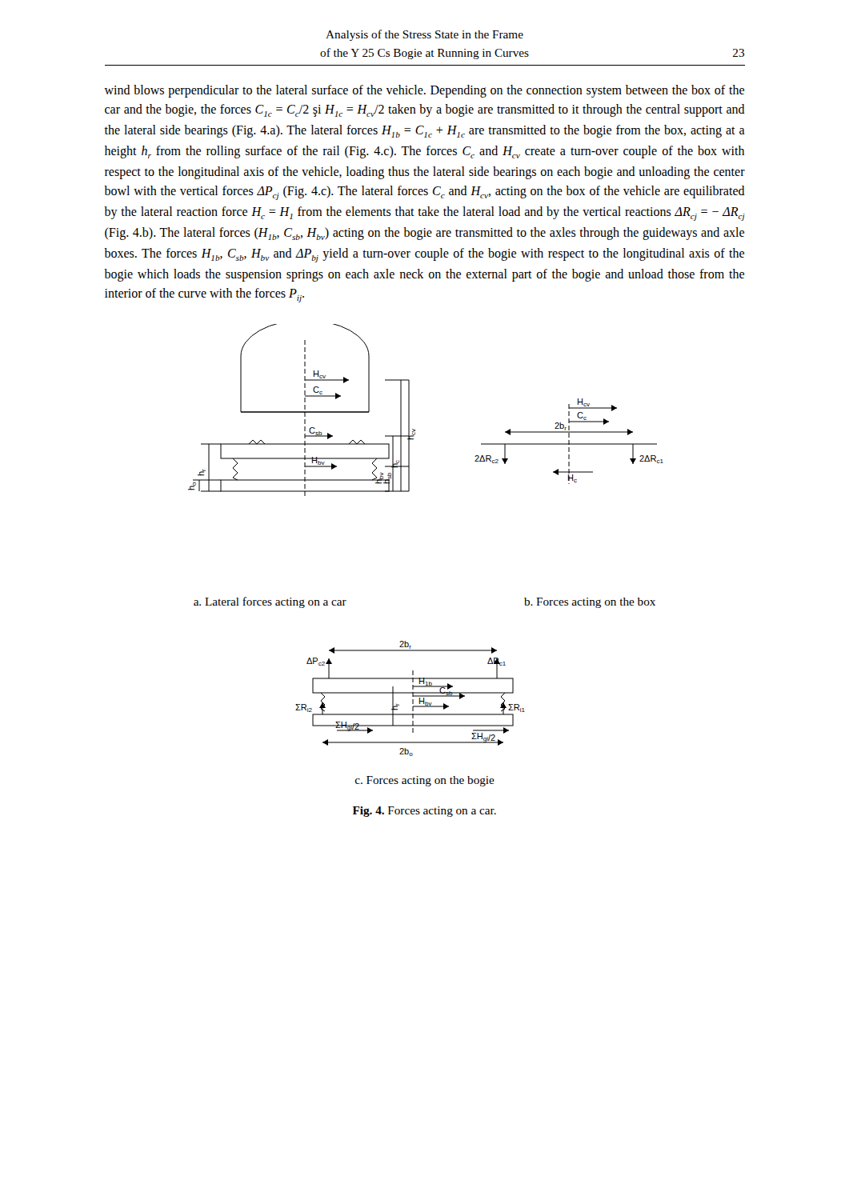Analysis of the Stress State in the Frame
of the Y 25 Cs Bogie at Running in Curves
23
wind blows perpendicular to the lateral surface of the vehicle. Depending on the connection system between the box of the car and the bogie, the forces C1c = Cc/2 şi H1c = Hcv/2 taken by a bogie are transmitted to it through the central support and the lateral side bearings (Fig. 4.a). The lateral forces H1b = C1c + H1c are transmitted to the bogie from the box, acting at a height hr from the rolling surface of the rail (Fig. 4.c). The forces Cc and Hcv create a turn-over couple of the box with respect to the longitudinal axis of the vehicle, loading thus the lateral side bearings on each bogie and unloading the center bowl with the vertical forces ΔPcj (Fig. 4.c). The lateral forces Cc and Hcv, acting on the box of the vehicle are equilibrated by the lateral reaction force Hc = H1 from the elements that take the lateral load and by the vertical reactions ΔRcj = − ΔRcj (Fig. 4.b). The lateral forces (H1b, Csb, Hbv) acting on the bogie are transmitted to the axles through the guideways and axle boxes. The forces H1b, Csb, Hbv and ΔPbj yield a turn-over couple of the bogie with respect to the longitudinal axis of the bogie which loads the suspension springs on each axle neck on the external part of the bogie and unload those from the interior of the curve with the forces Pij.
Hcv Cc Csb Hbv hcv hc hsb hbv hr ho Hcv Cc 2br 2ΔRc2 2ΔRc1 Hc
a. Lateral forces acting on a car b. Forces acting on the box
2br ΔPc2 ΔPc1 H1b Csb Hbv ΣRi2 ΣRi1 ΣHgi/2 ΣHgi/2 hr 2bo
c. Forces acting on the bogie
Fig. 4. Forces acting on a car.